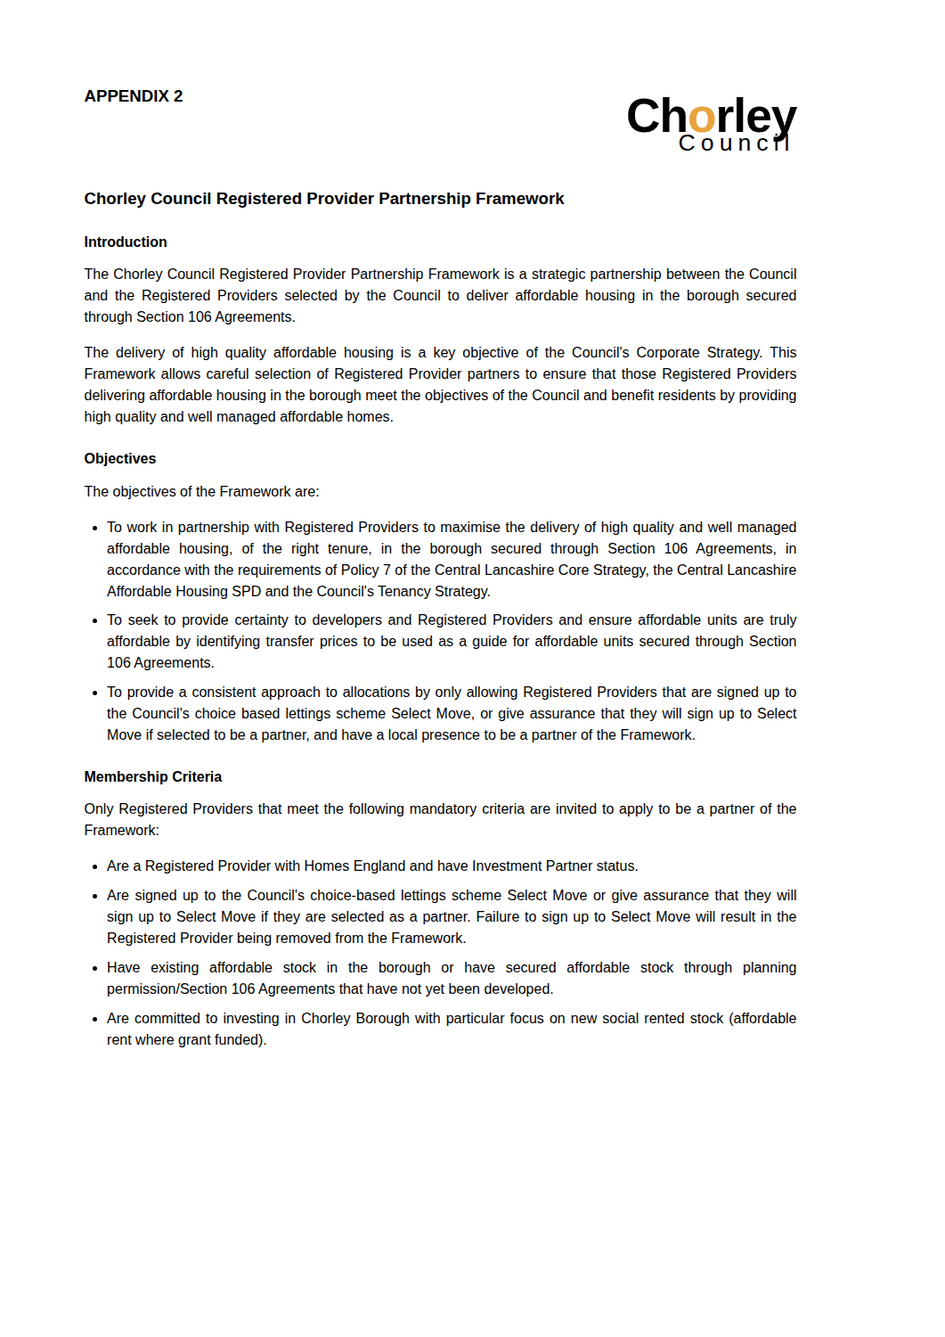APPENDIX 2
Chorley Council
Chorley Council Registered Provider Partnership Framework
Introduction
The Chorley Council Registered Provider Partnership Framework is a strategic partnership between the Council and the Registered Providers selected by the Council to deliver affordable housing in the borough secured through Section 106 Agreements.
The delivery of high quality affordable housing is a key objective of the Council's Corporate Strategy. This Framework allows careful selection of Registered Provider partners to ensure that those Registered Providers delivering affordable housing in the borough meet the objectives of the Council and benefit residents by providing high quality and well managed affordable homes.
Objectives
The objectives of the Framework are:
To work in partnership with Registered Providers to maximise the delivery of high quality and well managed affordable housing, of the right tenure, in the borough secured through Section 106 Agreements, in accordance with the requirements of Policy 7 of the Central Lancashire Core Strategy, the Central Lancashire Affordable Housing SPD and the Council's Tenancy Strategy.
To seek to provide certainty to developers and Registered Providers and ensure affordable units are truly affordable by identifying transfer prices to be used as a guide for affordable units secured through Section 106 Agreements.
To provide a consistent approach to allocations by only allowing Registered Providers that are signed up to the Council's choice based lettings scheme Select Move, or give assurance that they will sign up to Select Move if selected to be a partner, and have a local presence to be a partner of the Framework.
Membership Criteria
Only Registered Providers that meet the following mandatory criteria are invited to apply to be a partner of the Framework:
Are a Registered Provider with Homes England and have Investment Partner status.
Are signed up to the Council's choice-based lettings scheme Select Move or give assurance that they will sign up to Select Move if they are selected as a partner. Failure to sign up to Select Move will result in the Registered Provider being removed from the Framework.
Have existing affordable stock in the borough or have secured affordable stock through planning permission/Section 106 Agreements that have not yet been developed.
Are committed to investing in Chorley Borough with particular focus on new social rented stock (affordable rent where grant funded).